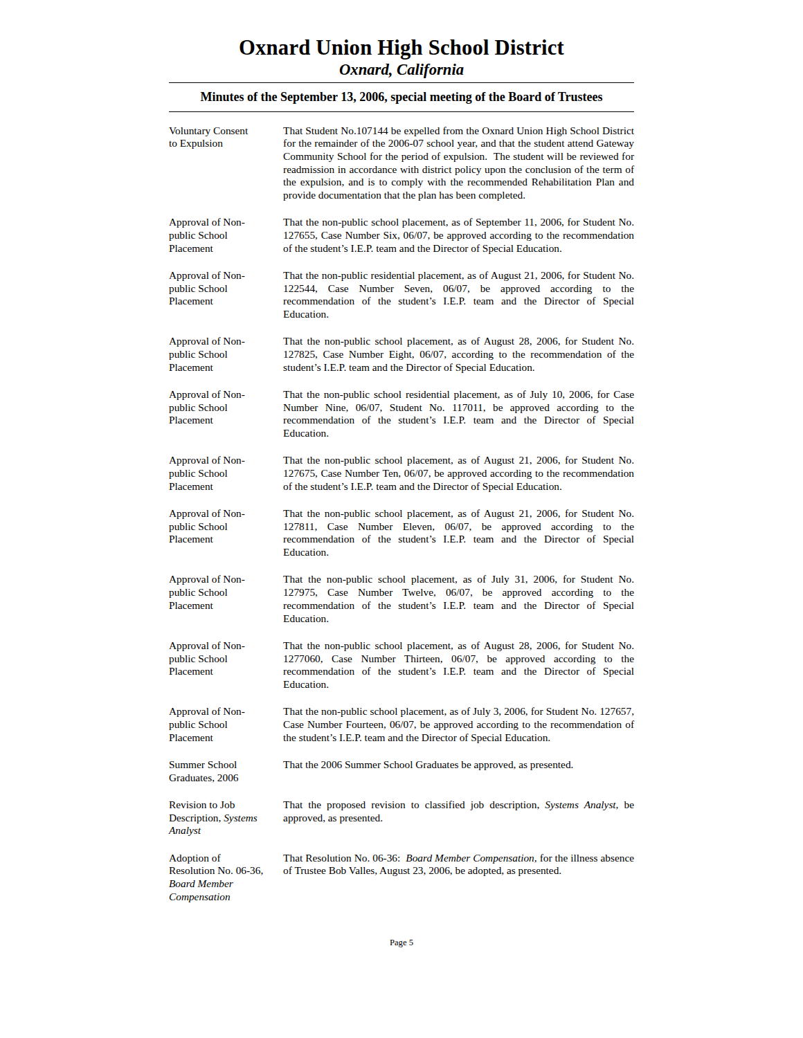Oxnard Union High School District
Oxnard, California
Minutes of the September 13, 2006, special meeting of the Board of Trustees
| Voluntary Consent to Expulsion | That Student No.107144 be expelled from the Oxnard Union High School District for the remainder of the 2006-07 school year, and that the student attend Gateway Community School for the period of expulsion. The student will be reviewed for readmission in accordance with district policy upon the conclusion of the term of the expulsion, and is to comply with the recommended Rehabilitation Plan and provide documentation that the plan has been completed. |
| Approval of Non- public School Placement | That the non-public school placement, as of September 11, 2006, for Student No. 127655, Case Number Six, 06/07, be approved according to the recommendation of the student’s I.E.P. team and the Director of Special Education. |
| Approval of Non- public School Placement | That the non-public residential placement, as of August 21, 2006, for Student No. 122544, Case Number Seven, 06/07, be approved according to the recommendation of the student’s I.E.P. team and the Director of Special Education. |
| Approval of Non- public School Placement | That the non-public school placement, as of August 28, 2006, for Student No. 127825, Case Number Eight, 06/07, according to the recommendation of the student’s I.E.P. team and the Director of Special Education. |
| Approval of Non- public School Placement | That the non-public school residential placement, as of July 10, 2006, for Case Number Nine, 06/07, Student No. 117011, be approved according to the recommendation of the student’s I.E.P. team and the Director of Special Education. |
| Approval of Non- public School Placement | That the non-public school placement, as of August 21, 2006, for Student No. 127675, Case Number Ten, 06/07, be approved according to the recommendation of the student’s I.E.P. team and the Director of Special Education. |
| Approval of Non- public School Placement | That the non-public school placement, as of August 21, 2006, for Student No. 127811, Case Number Eleven, 06/07, be approved according to the recommendation of the student’s I.E.P. team and the Director of Special Education. |
| Approval of Non- public School Placement | That the non-public school placement, as of July 31, 2006, for Student No. 127975, Case Number Twelve, 06/07, be approved according to the recommendation of the student’s I.E.P. team and the Director of Special Education. |
| Approval of Non- public School Placement | That the non-public school placement, as of August 28, 2006, for Student No. 1277060, Case Number Thirteen, 06/07, be approved according to the recommendation of the student’s I.E.P. team and the Director of Special Education. |
| Approval of Non- public School Placement | That the non-public school placement, as of July 3, 2006, for Student No. 127657, Case Number Fourteen, 06/07, be approved according to the recommendation of the student’s I.E.P. team and the Director of Special Education. |
| Summer School Graduates, 2006 | That the 2006 Summer School Graduates be approved, as presented. |
| Revision to Job Description, Systems Analyst | That the proposed revision to classified job description, Systems Analyst, be approved, as presented. |
| Adoption of Resolution No. 06-36, Board Member Compensation | That Resolution No. 06-36: Board Member Compensation, for the illness absence of Trustee Bob Valles, August 23, 2006, be adopted, as presented. |
Page 5